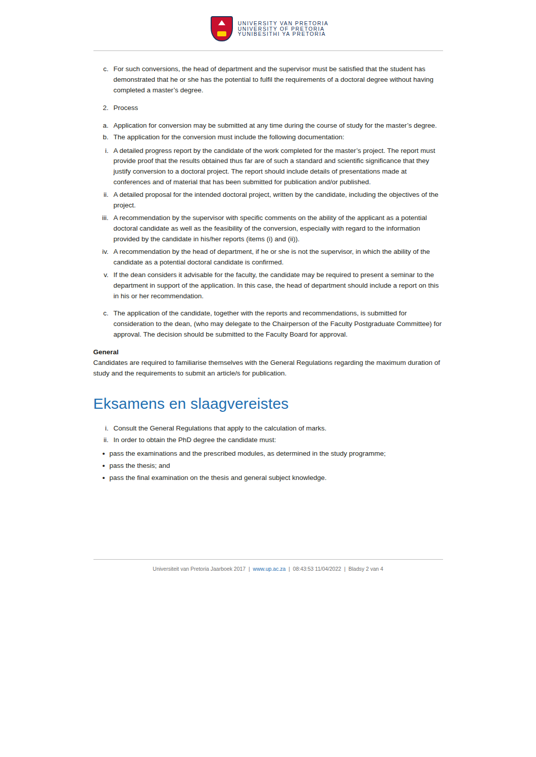University van Pretoria University of Pretoria Yunibesithi ya Pretoria
For such conversions, the head of department and the supervisor must be satisfied that the student has demonstrated that he or she has the potential to fulfil the requirements of a doctoral degree without having completed a master’s degree.
Process
Application for conversion may be submitted at any time during the course of study for the master’s degree.
The application for the conversion must include the following documentation:
A detailed progress report by the candidate of the work completed for the master’s project. The report must provide proof that the results obtained thus far are of such a standard and scientific significance that they justify conversion to a doctoral project. The report should include details of presentations made at conferences and of material that has been submitted for publication and/or published.
A detailed proposal for the intended doctoral project, written by the candidate, including the objectives of the project.
A recommendation by the supervisor with specific comments on the ability of the applicant as a potential doctoral candidate as well as the feasibility of the conversion, especially with regard to the information provided by the candidate in his/her reports (items (i) and (ii)).
A recommendation by the head of department, if he or she is not the supervisor, in which the ability of the candidate as a potential doctoral candidate is confirmed.
If the dean considers it advisable for the faculty, the candidate may be required to present a seminar to the department in support of the application. In this case, the head of department should include a report on this in his or her recommendation.
The application of the candidate, together with the reports and recommendations, is submitted for consideration to the dean, (who may delegate to the Chairperson of the Faculty Postgraduate Committee) for approval. The decision should be submitted to the Faculty Board for approval.
General
Candidates are required to familiarise themselves with the General Regulations regarding the maximum duration of study and the requirements to submit an article/s for publication.
Eksamens en slaagvereistes
Consult the General Regulations that apply to the calculation of marks.
In order to obtain the PhD degree the candidate must:
pass the examinations and the prescribed modules, as determined in the study programme;
pass the thesis; and
pass the final examination on the thesis and general subject knowledge.
Universiteit van Pretoria Jaarboek 2017 | www.up.ac.za | 08:43:53 11/04/2022 | Bladsy 2 van 4